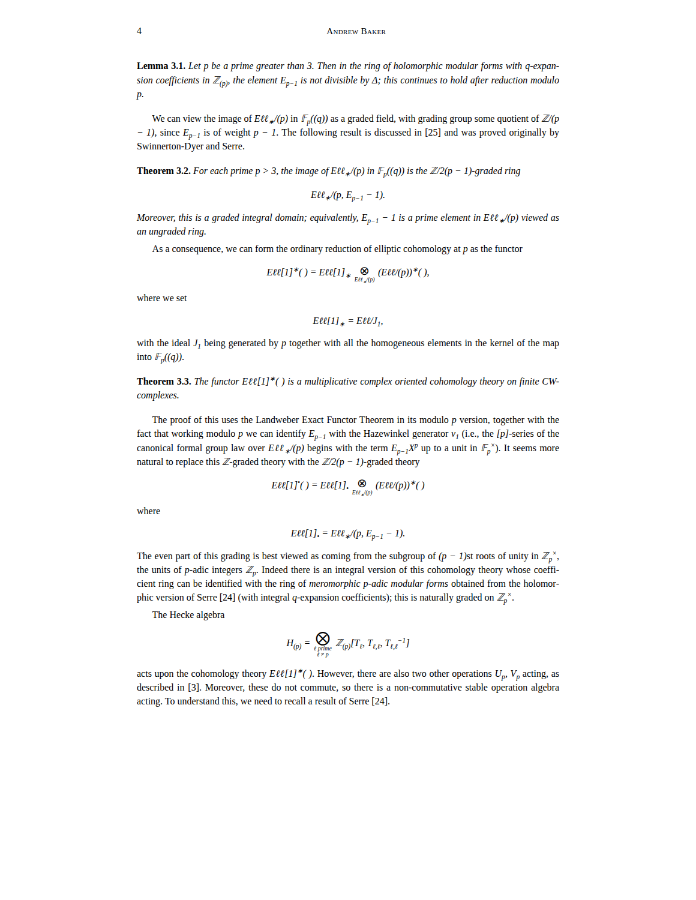4 Andrew Baker
Lemma 3.1. Let p be a prime greater than 3. Then in the ring of holomorphic modular forms with q-expansion coefficients in ℤ(p), the element Ep−1 is not divisible by Δ; this continues to hold after reduction modulo p.
We can view the image of Eℓℓ∗/(p) in 𝔽p((q)) as a graded field, with grading group some quotient of ℤ/(p − 1), since Ep−1 is of weight p − 1. The following result is discussed in [25] and was proved originally by Swinnerton-Dyer and Serre.
Theorem 3.2. For each prime p > 3, the image of Eℓℓ∗/(p) in 𝔽p((q)) is the ℤ/2(p − 1)-graded ring
Eℓℓ∗/(p, Ep−1 − 1).
Moreover, this is a graded integral domain; equivalently, Ep−1 − 1 is a prime element in Eℓℓ∗/(p) viewed as an ungraded ring.
As a consequence, we can form the ordinary reduction of elliptic cohomology at p as the functor
Eℓℓ[1]∗( ) = Eℓℓ[1]∗ ⊗Eℓℓ∗/(p) (Eℓℓ/(p))∗( ),
where we set
Eℓℓ[1]∗ = Eℓℓ/J1,
with the ideal J1 being generated by p together with all the homogeneous elements in the kernel of the map into 𝔽p((q)).
Theorem 3.3. The functor Eℓℓ[1]∗( ) is a multiplicative complex oriented cohomology theory on finite CW-complexes.
The proof of this uses the Landweber Exact Functor Theorem in its modulo p version, together with the fact that working modulo p we can identify Ep−1 with the Hazewinkel generator v1 (i.e., the [p]-series of the canonical formal group law over Eℓℓ∗/(p) begins with the term Ep−1Xp up to a unit in 𝔽p×). It seems more natural to replace this ℤ-graded theory with the ℤ/2(p − 1)-graded theory
Eℓℓ[1]•( ) = Eℓℓ[1]• ⊗Eℓℓ∗/(p) (Eℓℓ/(p))∗( )
where
Eℓℓ[1]• = Eℓℓ∗/(p, Ep−1 − 1).
The even part of this grading is best viewed as coming from the subgroup of (p − 1) st roots of unity in ℤp×, the units of p-adic integers ℤp. Indeed there is an integral version of this cohomology theory whose coefficient ring can be identified with the ring of meromorphic p-adic modular forms obtained from the holomorphic version of Serre [24] (with integral q-expansion coefficients); this is naturally graded on ℤp×.
The Hecke algebra
H(p) = ⨂ ℓ prime
ℓ ≠ p ℤ(p)[Tℓ, Tℓ,ℓ, Tℓ,ℓ−1]
acts upon the cohomology theory Eℓℓ[1]∗( ). However, there are also two other operations Up, Vp acting, as described in [3]. Moreover, these do not commute, so there is a non-commutative stable operation algebra acting. To understand this, we need to recall a result of Serre [24].